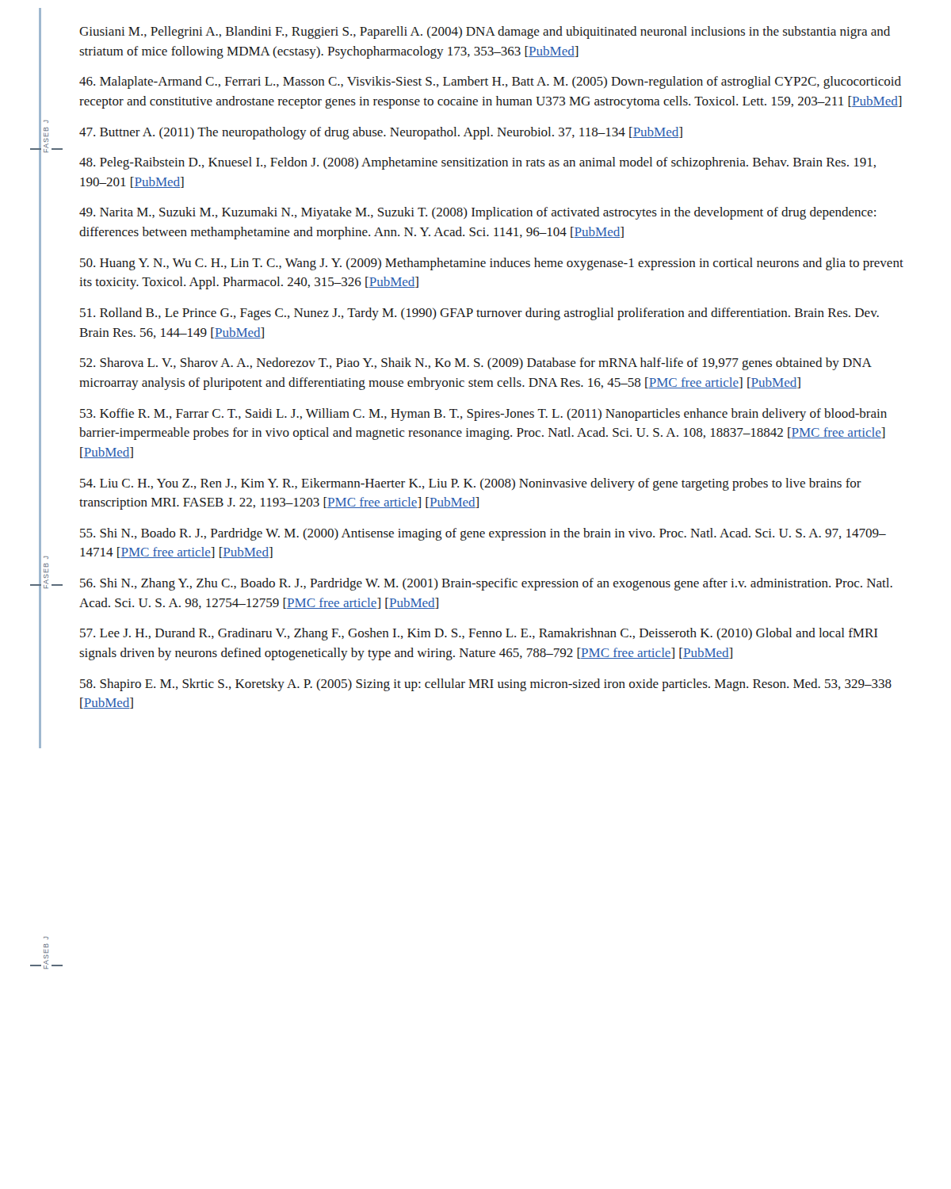FASEB J
FASEB J
FASEB J
Giusiani M., Pellegrini A., Blandini F., Ruggieri S., Paparelli A. (2004) DNA damage and ubiquitinated neuronal inclusions in the substantia nigra and striatum of mice following MDMA (ecstasy). Psychopharmacology 173, 353–363 [PubMed]
46. Malaplate-Armand C., Ferrari L., Masson C., Visvikis-Siest S., Lambert H., Batt A. M. (2005) Down-regulation of astroglial CYP2C, glucocorticoid receptor and constitutive androstane receptor genes in response to cocaine in human U373 MG astrocytoma cells. Toxicol. Lett. 159, 203–211 [PubMed]
47. Buttner A. (2011) The neuropathology of drug abuse. Neuropathol. Appl. Neurobiol. 37, 118–134 [PubMed]
48. Peleg-Raibstein D., Knuesel I., Feldon J. (2008) Amphetamine sensitization in rats as an animal model of schizophrenia. Behav. Brain Res. 191, 190–201 [PubMed]
49. Narita M., Suzuki M., Kuzumaki N., Miyatake M., Suzuki T. (2008) Implication of activated astrocytes in the development of drug dependence: differences between methamphetamine and morphine. Ann. N. Y. Acad. Sci. 1141, 96–104 [PubMed]
50. Huang Y. N., Wu C. H., Lin T. C., Wang J. Y. (2009) Methamphetamine induces heme oxygenase-1 expression in cortical neurons and glia to prevent its toxicity. Toxicol. Appl. Pharmacol. 240, 315–326 [PubMed]
51. Rolland B., Le Prince G., Fages C., Nunez J., Tardy M. (1990) GFAP turnover during astroglial proliferation and differentiation. Brain Res. Dev. Brain Res. 56, 144–149 [PubMed]
52. Sharova L. V., Sharov A. A., Nedorezov T., Piao Y., Shaik N., Ko M. S. (2009) Database for mRNA half-life of 19,977 genes obtained by DNA microarray analysis of pluripotent and differentiating mouse embryonic stem cells. DNA Res. 16, 45–58 [PMC free article] [PubMed]
53. Koffie R. M., Farrar C. T., Saidi L. J., William C. M., Hyman B. T., Spires-Jones T. L. (2011) Nanoparticles enhance brain delivery of blood-brain barrier-impermeable probes for in vivo optical and magnetic resonance imaging. Proc. Natl. Acad. Sci. U. S. A. 108, 18837–18842 [PMC free article] [PubMed]
54. Liu C. H., You Z., Ren J., Kim Y. R., Eikermann-Haerter K., Liu P. K. (2008) Noninvasive delivery of gene targeting probes to live brains for transcription MRI. FASEB J. 22, 1193–1203 [PMC free article] [PubMed]
55. Shi N., Boado R. J., Pardridge W. M. (2000) Antisense imaging of gene expression in the brain in vivo. Proc. Natl. Acad. Sci. U. S. A. 97, 14709–14714 [PMC free article] [PubMed]
56. Shi N., Zhang Y., Zhu C., Boado R. J., Pardridge W. M. (2001) Brain-specific expression of an exogenous gene after i.v. administration. Proc. Natl. Acad. Sci. U. S. A. 98, 12754–12759 [PMC free article] [PubMed]
57. Lee J. H., Durand R., Gradinaru V., Zhang F., Goshen I., Kim D. S., Fenno L. E., Ramakrishnan C., Deisseroth K. (2010) Global and local fMRI signals driven by neurons defined optogenetically by type and wiring. Nature 465, 788–792 [PMC free article] [PubMed]
58. Shapiro E. M., Skrtic S., Koretsky A. P. (2005) Sizing it up: cellular MRI using micron-sized iron oxide particles. Magn. Reson. Med. 53, 329–338 [PubMed]